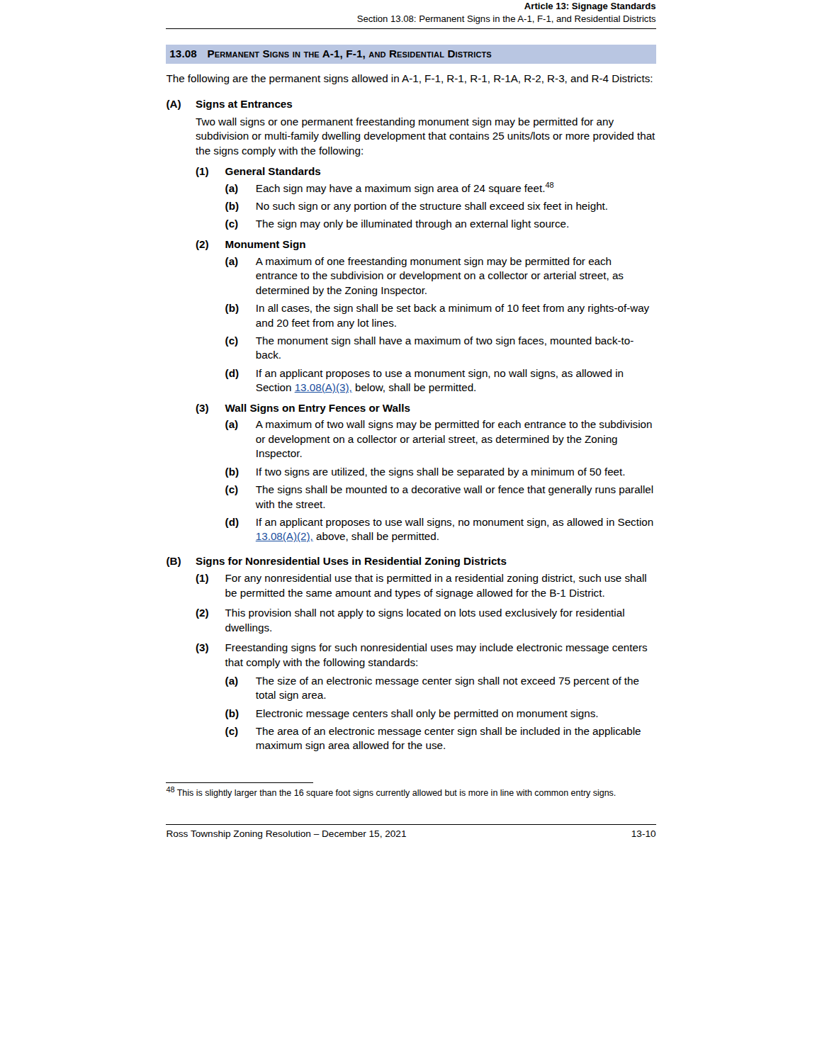Article 13: Signage Standards
Section 13.08: Permanent Signs in the A-1, F-1, and Residential Districts
13.08 Permanent Signs in the A-1, F-1, and Residential Districts
The following are the permanent signs allowed in A-1, F-1, R-1, R-1, R-1A, R-2, R-3, and R-4 Districts:
(A) Signs at Entrances
Two wall signs or one permanent freestanding monument sign may be permitted for any subdivision or multi-family dwelling development that contains 25 units/lots or more provided that the signs comply with the following:
(1) General Standards
(a)
Each sign may have a maximum sign area of 24 square feet.48
(b)
No such sign or any portion of the structure shall exceed six feet in height.
(c)
The sign may only be illuminated through an external light source.
(2) Monument Sign
(a)
A maximum of one freestanding monument sign may be permitted for each entrance to the subdivision or development on a collector or arterial street, as determined by the Zoning Inspector.
(b)
In all cases, the sign shall be set back a minimum of 10 feet from any rights-of-way and 20 feet from any lot lines.
(c)
The monument sign shall have a maximum of two sign faces, mounted back-to-back.
(d)
If an applicant proposes to use a monument sign, no wall signs, as allowed in Section 13.08(A)(3), below, shall be permitted.
(3) Wall Signs on Entry Fences or Walls
(a)
A maximum of two wall signs may be permitted for each entrance to the subdivision or development on a collector or arterial street, as determined by the Zoning Inspector.
(b)
If two signs are utilized, the signs shall be separated by a minimum of 50 feet.
(c)
The signs shall be mounted to a decorative wall or fence that generally runs parallel with the street.
(d)
If an applicant proposes to use wall signs, no monument sign, as allowed in Section 13.08(A)(2), above, shall be permitted.
(B) Signs for Nonresidential Uses in Residential Zoning Districts
(1)
For any nonresidential use that is permitted in a residential zoning district, such use shall be permitted the same amount and types of signage allowed for the B-1 District.
(2)
This provision shall not apply to signs located on lots used exclusively for residential dwellings.
(3)
Freestanding signs for such nonresidential uses may include electronic message centers that comply with the following standards:
(a)
The size of an electronic message center sign shall not exceed 75 percent of the total sign area.
(b)
Electronic message centers shall only be permitted on monument signs.
(c)
The area of an electronic message center sign shall be included in the applicable maximum sign area allowed for the use.
48 This is slightly larger than the 16 square foot signs currently allowed but is more in line with common entry signs.
Ross Township Zoning Resolution – December 15, 2021 13-10